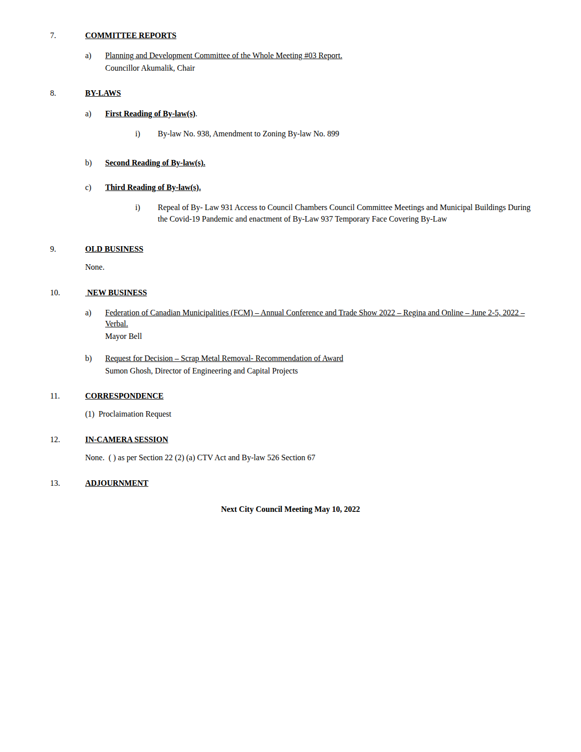7.
COMMITTEE REPORTS
a)
Planning and Development Committee of the Whole Meeting #03 Report.
Councillor Akumalik, Chair
8.
BY-LAWS
a)
First Reading of By-law(s).
i)
By-law No. 938, Amendment to Zoning By-law No. 899
b)
Second Reading of By-law(s).
c)
Third Reading of By-law(s).
i)
Repeal of By- Law 931 Access to Council Chambers Council Committee Meetings and Municipal Buildings During the Covid-19 Pandemic and enactment of By-Law 937 Temporary Face Covering By-Law
9.
OLD BUSINESS
None.
10.
NEW BUSINESS
a)
Federation of Canadian Municipalities (FCM) – Annual Conference and Trade Show 2022 – Regina and Online – June 2-5, 2022 – Verbal.
Mayor Bell
b)
Request for Decision – Scrap Metal Removal- Recommendation of Award
Sumon Ghosh, Director of Engineering and Capital Projects
11.
CORRESPONDENCE
(1) Proclaimation Request
12.
IN-CAMERA SESSION
None. ( ) as per Section 22 (2) (a) CTV Act and By-law 526 Section 67
13.
ADJOURNMENT
Next City Council Meeting May 10, 2022